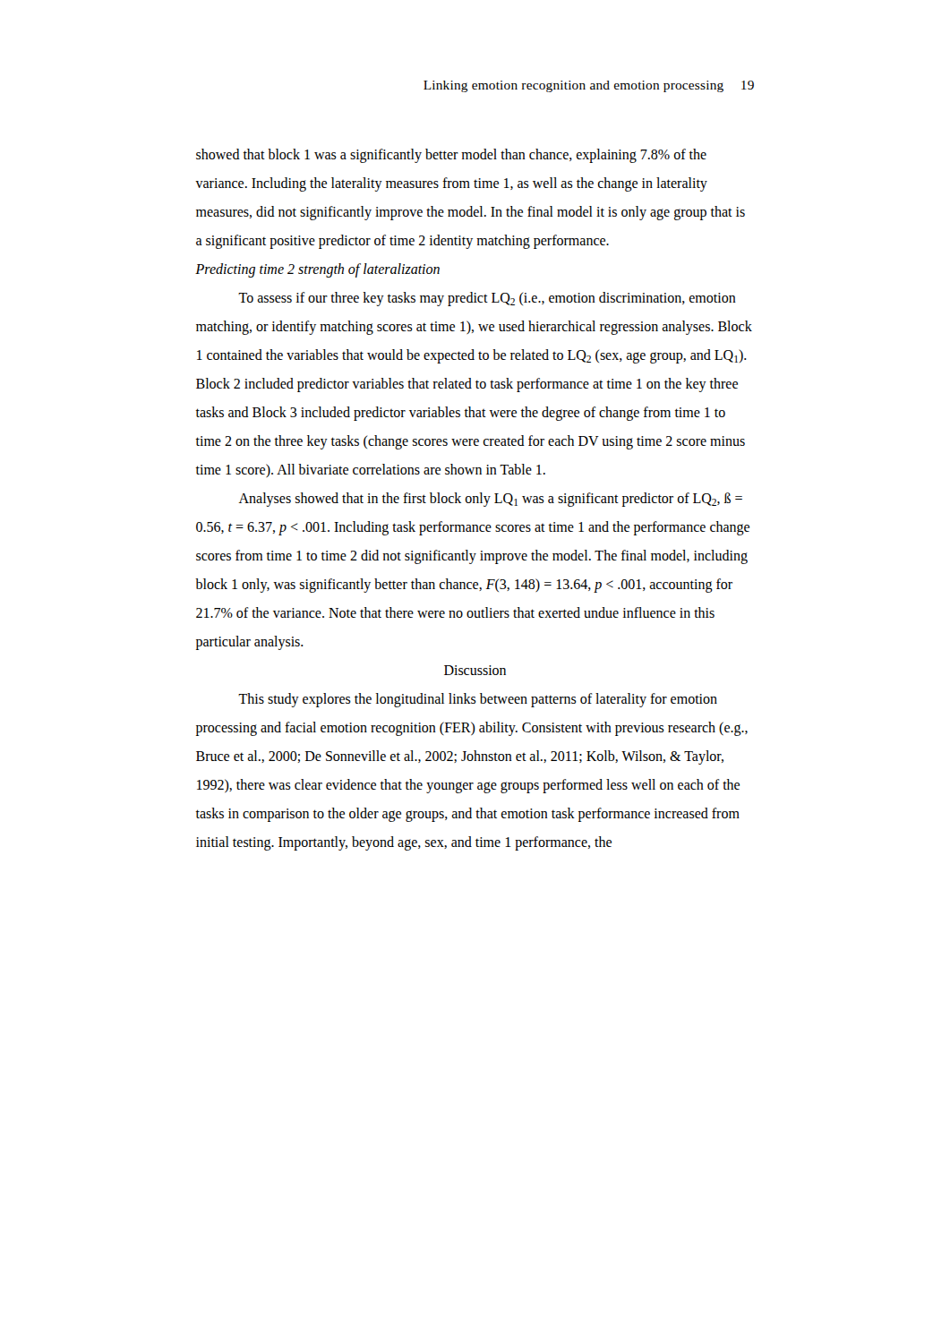Linking emotion recognition and emotion processing19
showed that block 1 was a significantly better model than chance, explaining 7.8% of the variance. Including the laterality measures from time 1, as well as the change in laterality measures, did not significantly improve the model. In the final model it is only age group that is a significant positive predictor of time 2 identity matching performance.
Predicting time 2 strength of lateralization
To assess if our three key tasks may predict LQ2 (i.e., emotion discrimination, emotion matching, or identify matching scores at time 1), we used hierarchical regression analyses. Block 1 contained the variables that would be expected to be related to LQ2 (sex, age group, and LQ1). Block 2 included predictor variables that related to task performance at time 1 on the key three tasks and Block 3 included predictor variables that were the degree of change from time 1 to time 2 on the three key tasks (change scores were created for each DV using time 2 score minus time 1 score). All bivariate correlations are shown in Table 1.
Analyses showed that in the first block only LQ1 was a significant predictor of LQ2, ß = 0.56, t = 6.37, p < .001. Including task performance scores at time 1 and the performance change scores from time 1 to time 2 did not significantly improve the model. The final model, including block 1 only, was significantly better than chance, F(3, 148) = 13.64, p < .001, accounting for 21.7% of the variance. Note that there were no outliers that exerted undue influence in this particular analysis.
Discussion
This study explores the longitudinal links between patterns of laterality for emotion processing and facial emotion recognition (FER) ability. Consistent with previous research (e.g., Bruce et al., 2000; De Sonneville et al., 2002; Johnston et al., 2011; Kolb, Wilson, & Taylor, 1992), there was clear evidence that the younger age groups performed less well on each of the tasks in comparison to the older age groups, and that emotion task performance increased from initial testing. Importantly, beyond age, sex, and time 1 performance, the